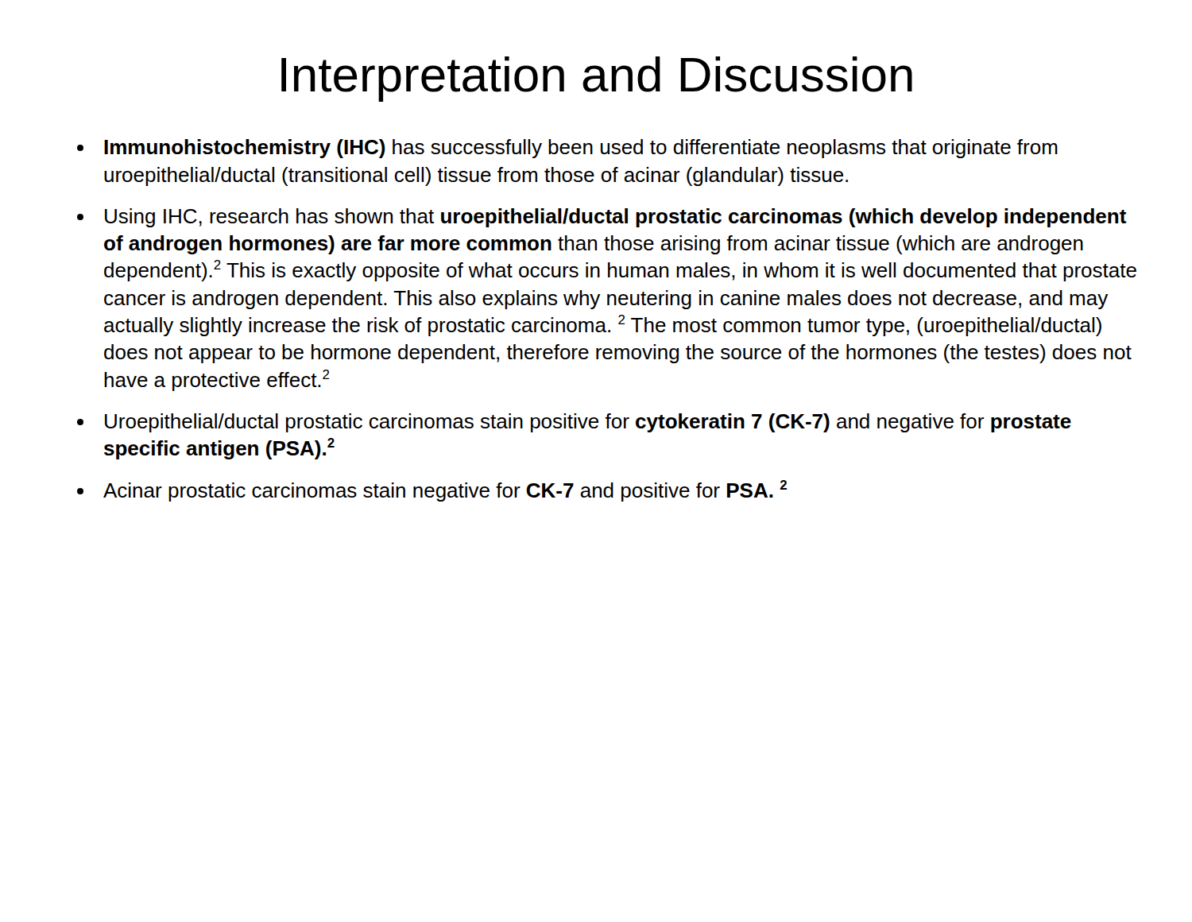Interpretation and Discussion
Immunohistochemistry (IHC) has successfully been used to differentiate neoplasms that originate from uroepithelial/ductal (transitional cell) tissue from those of acinar (glandular) tissue.
Using IHC, research has shown that uroepithelial/ductal prostatic carcinomas (which develop independent of androgen hormones) are far more common than those arising from acinar tissue (which are androgen dependent).2 This is exactly opposite of what occurs in human males, in whom it is well documented that prostate cancer is androgen dependent. This also explains why neutering in canine males does not decrease, and may actually slightly increase the risk of prostatic carcinoma. 2 The most common tumor type, (uroepithelial/ductal) does not appear to be hormone dependent, therefore removing the source of the hormones (the testes) does not have a protective effect.2
Uroepithelial/ductal prostatic carcinomas stain positive for cytokeratin 7 (CK-7) and negative for prostate specific antigen (PSA).2
Acinar prostatic carcinomas stain negative for CK-7 and positive for PSA. 2